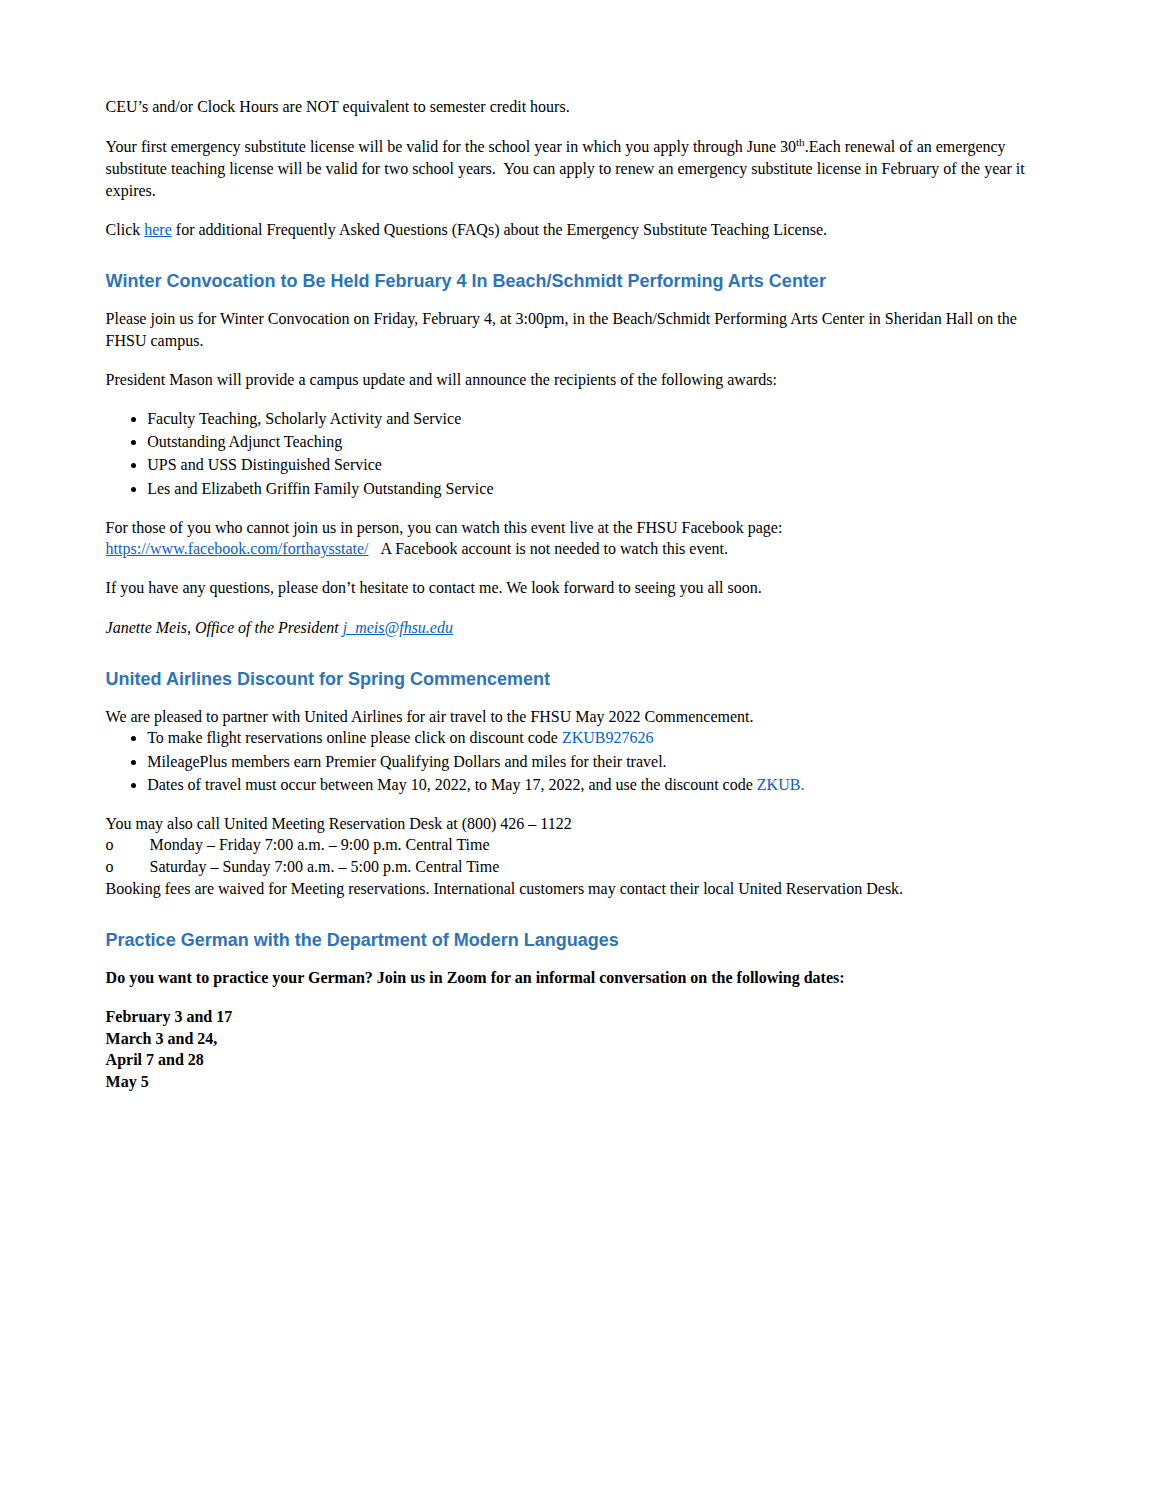CEU’s and/or Clock Hours are NOT equivalent to semester credit hours.
Your first emergency substitute license will be valid for the school year in which you apply through June 30th.Each renewal of an emergency substitute teaching license will be valid for two school years. You can apply to renew an emergency substitute license in February of the year it expires.
Click here for additional Frequently Asked Questions (FAQs) about the Emergency Substitute Teaching License.
Winter Convocation to Be Held February 4 In Beach/Schmidt Performing Arts Center
Please join us for Winter Convocation on Friday, February 4, at 3:00pm, in the Beach/Schmidt Performing Arts Center in Sheridan Hall on the FHSU campus.
President Mason will provide a campus update and will announce the recipients of the following awards:
Faculty Teaching, Scholarly Activity and Service
Outstanding Adjunct Teaching
UPS and USS Distinguished Service
Les and Elizabeth Griffin Family Outstanding Service
For those of you who cannot join us in person, you can watch this event live at the FHSU Facebook page: https://www.facebook.com/forthaysstate/ A Facebook account is not needed to watch this event.
If you have any questions, please don’t hesitate to contact me. We look forward to seeing you all soon.
Janette Meis, Office of the President j_meis@fhsu.edu
United Airlines Discount for Spring Commencement
We are pleased to partner with United Airlines for air travel to the FHSU May 2022 Commencement.
To make flight reservations online please click on discount code ZKUB927626
MileagePlus members earn Premier Qualifying Dollars and miles for their travel.
Dates of travel must occur between May 10, 2022, to May 17, 2022, and use the discount code ZKUB.
You may also call United Meeting Reservation Desk at (800) 426 – 1122
o Monday – Friday 7:00 a.m. – 9:00 p.m. Central Time
o Saturday – Sunday 7:00 a.m. – 5:00 p.m. Central Time
Booking fees are waived for Meeting reservations. International customers may contact their local United Reservation Desk.
Practice German with the Department of Modern Languages
Do you want to practice your German? Join us in Zoom for an informal conversation on the following dates:
February 3 and 17
March 3 and 24,
April 7 and 28
May 5